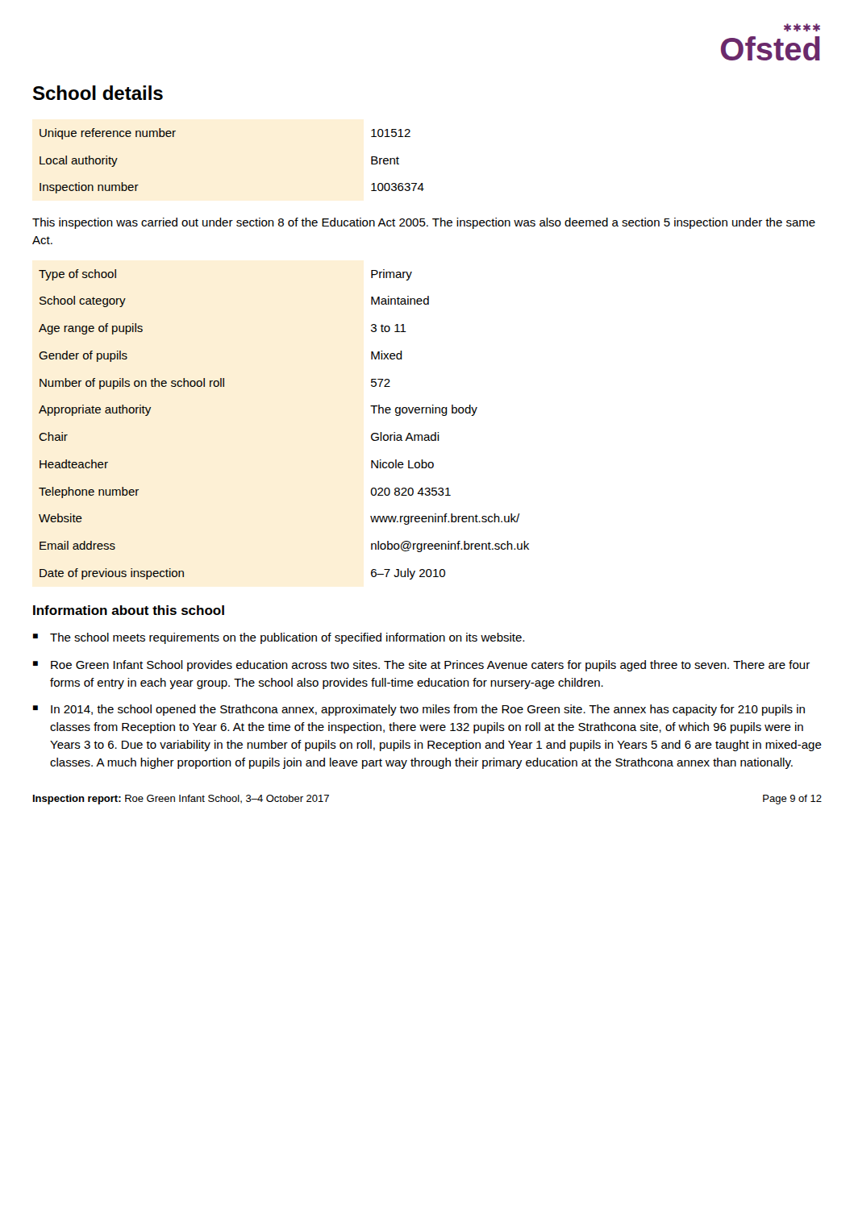✱✱✱✱ Ofsted
School details
| Unique reference number | 101512 |
| Local authority | Brent |
| Inspection number | 10036374 |
This inspection was carried out under section 8 of the Education Act 2005. The inspection was also deemed a section 5 inspection under the same Act.
| Type of school | Primary |
| School category | Maintained |
| Age range of pupils | 3 to 11 |
| Gender of pupils | Mixed |
| Number of pupils on the school roll | 572 |
| Appropriate authority | The governing body |
| Chair | Gloria Amadi |
| Headteacher | Nicole Lobo |
| Telephone number | 020 820 43531 |
| Website | www.rgreeninf.brent.sch.uk/ |
| Email address | nlobo@rgreeninf.brent.sch.uk |
| Date of previous inspection | 6–7 July 2010 |
Information about this school
The school meets requirements on the publication of specified information on its website.
Roe Green Infant School provides education across two sites. The site at Princes Avenue caters for pupils aged three to seven. There are four forms of entry in each year group. The school also provides full-time education for nursery-age children.
In 2014, the school opened the Strathcona annex, approximately two miles from the Roe Green site. The annex has capacity for 210 pupils in classes from Reception to Year 6. At the time of the inspection, there were 132 pupils on roll at the Strathcona site, of which 96 pupils were in Years 3 to 6. Due to variability in the number of pupils on roll, pupils in Reception and Year 1 and pupils in Years 5 and 6 are taught in mixed-age classes. A much higher proportion of pupils join and leave part way through their primary education at the Strathcona annex than nationally.
Inspection report: Roe Green Infant School, 3–4 October 2017
Page 9 of 12